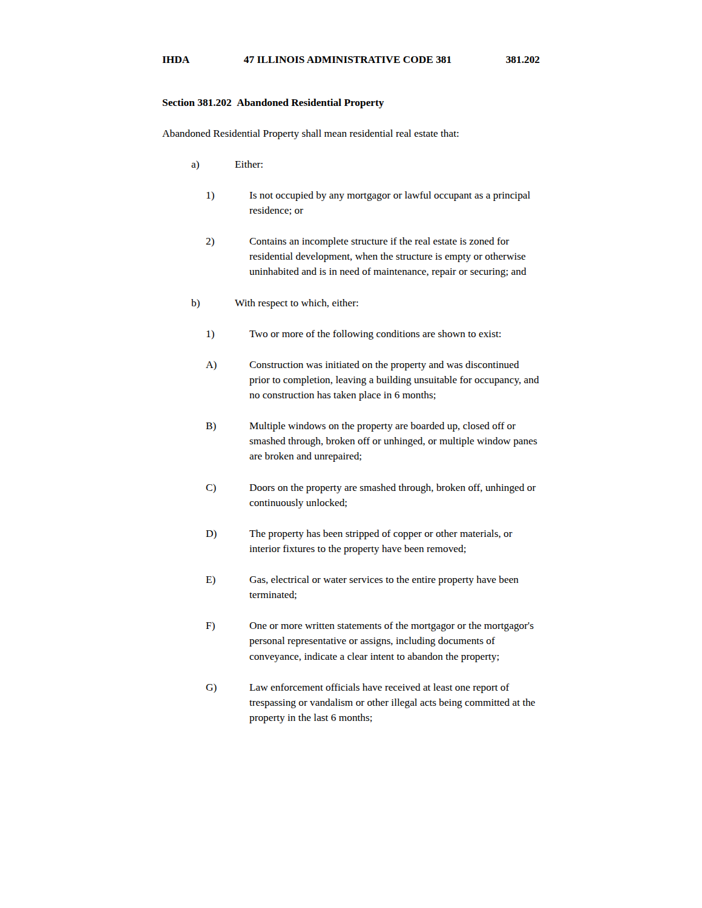IHDA 47 ILLINOIS ADMINISTRATIVE CODE 381 381.202
Section 381.202 Abandoned Residential Property
Abandoned Residential Property shall mean residential real estate that:
a)
Either:
1)
Is not occupied by any mortgagor or lawful occupant as a principal residence; or
2)
Contains an incomplete structure if the real estate is zoned for residential development, when the structure is empty or otherwise uninhabited and is in need of maintenance, repair or securing; and
b)
With respect to which, either:
1)
Two or more of the following conditions are shown to exist:
A)
Construction was initiated on the property and was discontinued prior to completion, leaving a building unsuitable for occupancy, and no construction has taken place in 6 months;
B)
Multiple windows on the property are boarded up, closed off or smashed through, broken off or unhinged, or multiple window panes are broken and unrepaired;
C)
Doors on the property are smashed through, broken off, unhinged or continuously unlocked;
D)
The property has been stripped of copper or other materials, or interior fixtures to the property have been removed;
E)
Gas, electrical or water services to the entire property have been terminated;
F)
One or more written statements of the mortgagor or the mortgagor's personal representative or assigns, including documents of conveyance, indicate a clear intent to abandon the property;
G)
Law enforcement officials have received at least one report of trespassing or vandalism or other illegal acts being committed at the property in the last 6 months;